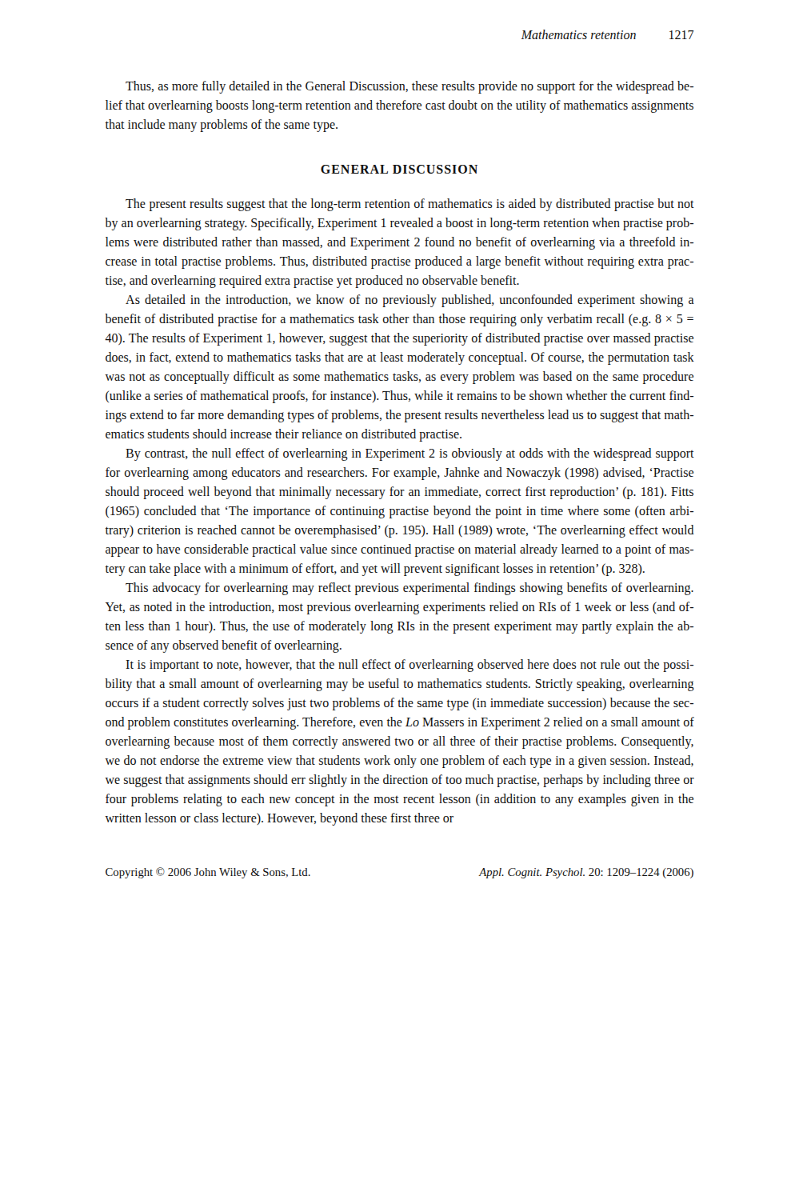Mathematics retention 1217
Thus, as more fully detailed in the General Discussion, these results provide no support for the widespread belief that overlearning boosts long-term retention and therefore cast doubt on the utility of mathematics assignments that include many problems of the same type.
General Discussion
The present results suggest that the long-term retention of mathematics is aided by distributed practise but not by an overlearning strategy. Specifically, Experiment 1 revealed a boost in long-term retention when practise problems were distributed rather than massed, and Experiment 2 found no benefit of overlearning via a threefold increase in total practise problems. Thus, distributed practise produced a large benefit without requiring extra practise, and overlearning required extra practise yet produced no observable benefit.
As detailed in the introduction, we know of no previously published, unconfounded experiment showing a benefit of distributed practise for a mathematics task other than those requiring only verbatim recall (e.g. 8 × 5 = 40). The results of Experiment 1, however, suggest that the superiority of distributed practise over massed practise does, in fact, extend to mathematics tasks that are at least moderately conceptual. Of course, the permutation task was not as conceptually difficult as some mathematics tasks, as every problem was based on the same procedure (unlike a series of mathematical proofs, for instance). Thus, while it remains to be shown whether the current findings extend to far more demanding types of problems, the present results nevertheless lead us to suggest that mathematics students should increase their reliance on distributed practise.
By contrast, the null effect of overlearning in Experiment 2 is obviously at odds with the widespread support for overlearning among educators and researchers. For example, Jahnke and Nowaczyk (1998) advised, ‘Practise should proceed well beyond that minimally necessary for an immediate, correct first reproduction’ (p. 181). Fitts (1965) concluded that ‘The importance of continuing practise beyond the point in time where some (often arbitrary) criterion is reached cannot be overemphasised’ (p. 195). Hall (1989) wrote, ‘The overlearning effect would appear to have considerable practical value since continued practise on material already learned to a point of mastery can take place with a minimum of effort, and yet will prevent significant losses in retention’ (p. 328).
This advocacy for overlearning may reflect previous experimental findings showing benefits of overlearning. Yet, as noted in the introduction, most previous overlearning experiments relied on RIs of 1 week or less (and often less than 1 hour). Thus, the use of moderately long RIs in the present experiment may partly explain the absence of any observed benefit of overlearning.
It is important to note, however, that the null effect of overlearning observed here does not rule out the possibility that a small amount of overlearning may be useful to mathematics students. Strictly speaking, overlearning occurs if a student correctly solves just two problems of the same type (in immediate succession) because the second problem constitutes overlearning. Therefore, even the Lo Massers in Experiment 2 relied on a small amount of overlearning because most of them correctly answered two or all three of their practise problems. Consequently, we do not endorse the extreme view that students work only one problem of each type in a given session. Instead, we suggest that assignments should err slightly in the direction of too much practise, perhaps by including three or four problems relating to each new concept in the most recent lesson (in addition to any examples given in the written lesson or class lecture). However, beyond these first three or
Copyright © 2006 John Wiley & Sons, Ltd. Appl. Cognit. Psychol. 20: 1209–1224 (2006)